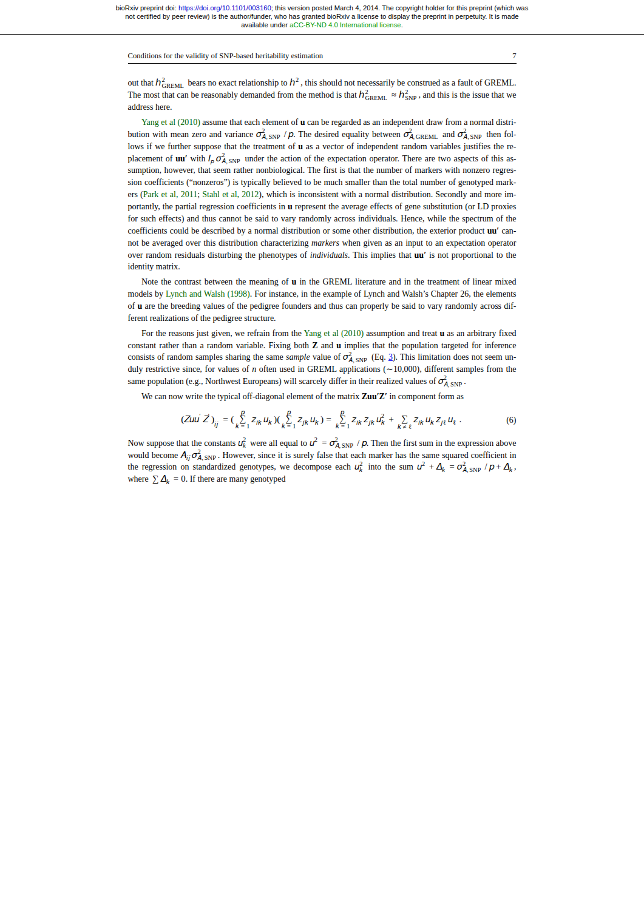bioRxiv preprint doi: https://doi.org/10.1101/003160; this version posted March 4, 2014. The copyright holder for this preprint (which was
not certified by peer review) is the author/funder, who has granted bioRxiv a license to display the preprint in perpetuity. It is made
available under aCC-BY-ND 4.0 International license.
Conditions for the validity of SNP-based heritability estimation 7
out that hGREML2 bears no exact relationship to h2, this should not necessarily be construed as a fault of GREML. The most that can be reasonably demanded from the method is that hGREML2≈hSNP2, and this is the issue that we address here.
Yang et al (2010) assume that each element of u can be regarded as an independent draw from a normal distribution with mean zero and variance σA,SNP2/p. The desired equality between σA,GREML2 and σA,SNP2 then follows if we further suppose that the treatment of u as a vector of independent random variables justifies the replacement of uu′ with IpσA,SNP2 under the action of the expectation operator. There are two aspects of this assumption, however, that seem rather nonbiological. The first is that the number of markers with nonzero regression coefficients (“nonzeros”) is typically believed to be much smaller than the total number of genotyped markers (Park et al, 2011; Stahl et al, 2012), which is inconsistent with a normal distribution. Secondly and more importantly, the partial regression coefficients in u represent the average effects of gene substitution (or LD proxies for such effects) and thus cannot be said to vary randomly across individuals. Hence, while the spectrum of the coefficients could be described by a normal distribution or some other distribution, the exterior product uu′ cannot be averaged over this distribution characterizing markers when given as an input to an expectation operator over random residuals disturbing the phenotypes of individuals. This implies that uu′ is not proportional to the identity matrix.
Note the contrast between the meaning of u in the GREML literature and in the treatment of linear mixed models by Lynch and Walsh (1998). For instance, in the example of Lynch and Walsh’s Chapter 26, the elements of u are the breeding values of the pedigree founders and thus can properly be said to vary randomly across different realizations of the pedigree structure.
For the reasons just given, we refrain from the Yang et al (2010) assumption and treat u as an arbitrary fixed constant rather than a random variable. Fixing both Z and u implies that the population targeted for inference consists of random samples sharing the same sample value of σA,SNP2 (Eq. 3). This limitation does not seem unduly restrictive since, for values of n often used in GREML applications (∼10,000), different samples from the same population (e.g., Northwest Europeans) will scarcely differ in their realized values of σA,SNP2.
We can now write the typical off-diagonal element of the matrix Zuu′Z′ in component form as
( Zuu′Z′ ) ij = ( ∑k=1p zikuk ) ( ∑k=1p zjkuk ) = ∑k=1p zikzjkuk2 + ∑k≠ℓ zikukzjℓuℓ. (6)
Now suppose that the constants uk2 were all equal to u2=σA,SNP2/p. Then the first sum in the expression above would become AijσA,SNP2. However, since it is surely false that each marker has the same squared coefficient in the regression on standardized genotypes, we decompose each uk2 into the sum u2+Δk=σA,SNP2/p+Δk, where ∑Δk=0. If there are many genotyped